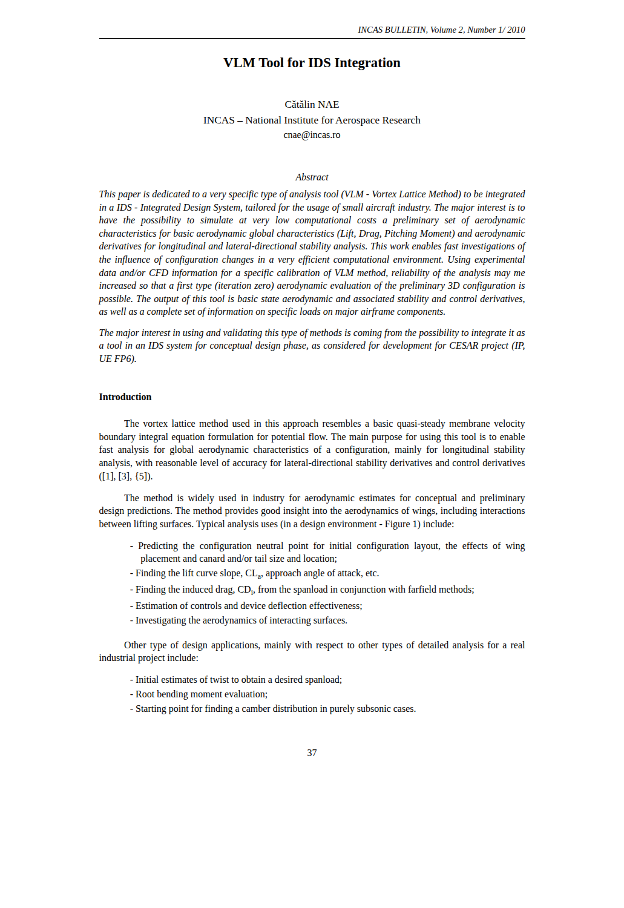INCAS BULLETIN, Volume 2, Number 1/ 2010
VLM Tool for IDS Integration
Cătălin NAE
INCAS – National Institute for Aerospace Research
cnae@incas.ro
Abstract
This paper is dedicated to a very specific type of analysis tool (VLM - Vortex Lattice Method) to be integrated in a IDS - Integrated Design System, tailored for the usage of small aircraft industry. The major interest is to have the possibility to simulate at very low computational costs a preliminary set of aerodynamic characteristics for basic aerodynamic global characteristics (Lift, Drag, Pitching Moment) and aerodynamic derivatives for longitudinal and lateral-directional stability analysis. This work enables fast investigations of the influence of configuration changes in a very efficient computational environment. Using experimental data and/or CFD information for a specific calibration of VLM method, reliability of the analysis may me increased so that a first type (iteration zero) aerodynamic evaluation of the preliminary 3D configuration is possible. The output of this tool is basic state aerodynamic and associated stability and control derivatives, as well as a complete set of information on specific loads on major airframe components.
The major interest in using and validating this type of methods is coming from the possibility to integrate it as a tool in an IDS system for conceptual design phase, as considered for development for CESAR project (IP, UE FP6).
Introduction
The vortex lattice method used in this approach resembles a basic quasi-steady membrane velocity boundary integral equation formulation for potential flow. The main purpose for using this tool is to enable fast analysis for global aerodynamic characteristics of a configuration, mainly for longitudinal stability analysis, with reasonable level of accuracy for lateral-directional stability derivatives and control derivatives ([1], [3], {5]).
The method is widely used in industry for aerodynamic estimates for conceptual and preliminary design predictions. The method provides good insight into the aerodynamics of wings, including interactions between lifting surfaces. Typical analysis uses (in a design environment - Figure 1) include:
Predicting the configuration neutral point for initial configuration layout, the effects of wing placement and canard and/or tail size and location;
Finding the lift curve slope, CLa, approach angle of attack, etc.
Finding the induced drag, CDi, from the spanload in conjunction with farfield methods;
Estimation of controls and device deflection effectiveness;
Investigating the aerodynamics of interacting surfaces.
Other type of design applications, mainly with respect to other types of detailed analysis for a real industrial project include:
Initial estimates of twist to obtain a desired spanload;
Root bending moment evaluation;
Starting point for finding a camber distribution in purely subsonic cases.
37